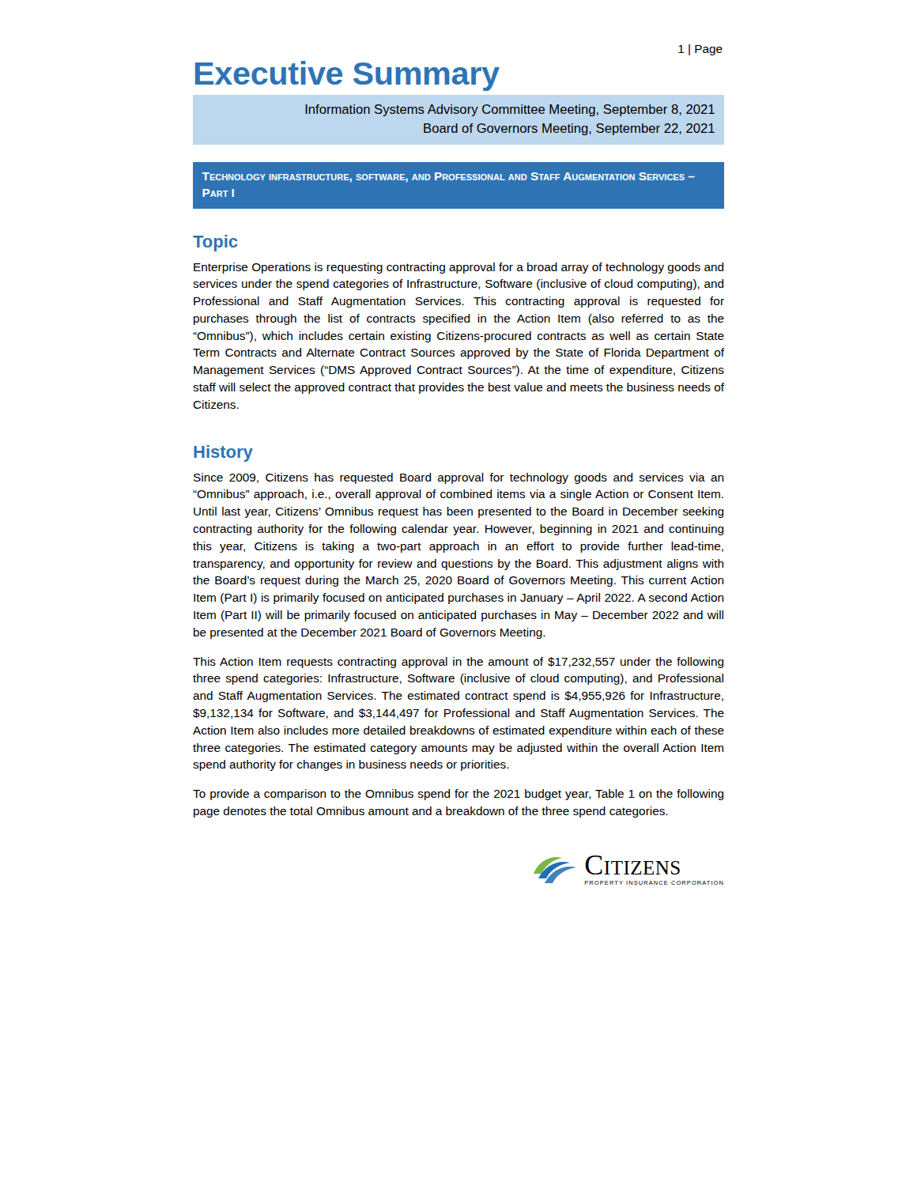1 | Page
Executive Summary
Information Systems Advisory Committee Meeting, September 8, 2021
Board of Governors Meeting, September 22, 2021
Technology infrastructure, software, and Professional and Staff Augmentation Services – Part I
Topic
Enterprise Operations is requesting contracting approval for a broad array of technology goods and services under the spend categories of Infrastructure, Software (inclusive of cloud computing), and Professional and Staff Augmentation Services. This contracting approval is requested for purchases through the list of contracts specified in the Action Item (also referred to as the “Omnibus”), which includes certain existing Citizens-procured contracts as well as certain State Term Contracts and Alternate Contract Sources approved by the State of Florida Department of Management Services (“DMS Approved Contract Sources”). At the time of expenditure, Citizens staff will select the approved contract that provides the best value and meets the business needs of Citizens.
History
Since 2009, Citizens has requested Board approval for technology goods and services via an “Omnibus” approach, i.e., overall approval of combined items via a single Action or Consent Item. Until last year, Citizens’ Omnibus request has been presented to the Board in December seeking contracting authority for the following calendar year. However, beginning in 2021 and continuing this year, Citizens is taking a two-part approach in an effort to provide further lead-time, transparency, and opportunity for review and questions by the Board. This adjustment aligns with the Board’s request during the March 25, 2020 Board of Governors Meeting. This current Action Item (Part I) is primarily focused on anticipated purchases in January – April 2022. A second Action Item (Part II) will be primarily focused on anticipated purchases in May – December 2022 and will be presented at the December 2021 Board of Governors Meeting.
This Action Item requests contracting approval in the amount of $17,232,557 under the following three spend categories: Infrastructure, Software (inclusive of cloud computing), and Professional and Staff Augmentation Services. The estimated contract spend is $4,955,926 for Infrastructure, $9,132,134 for Software, and $3,144,497 for Professional and Staff Augmentation Services. The Action Item also includes more detailed breakdowns of estimated expenditure within each of these three categories. The estimated category amounts may be adjusted within the overall Action Item spend authority for changes in business needs or priorities.
To provide a comparison to the Omnibus spend for the 2021 budget year, Table 1 on the following page denotes the total Omnibus amount and a breakdown of the three spend categories.
Citizens PROPERTY INSURANCE CORPORATION